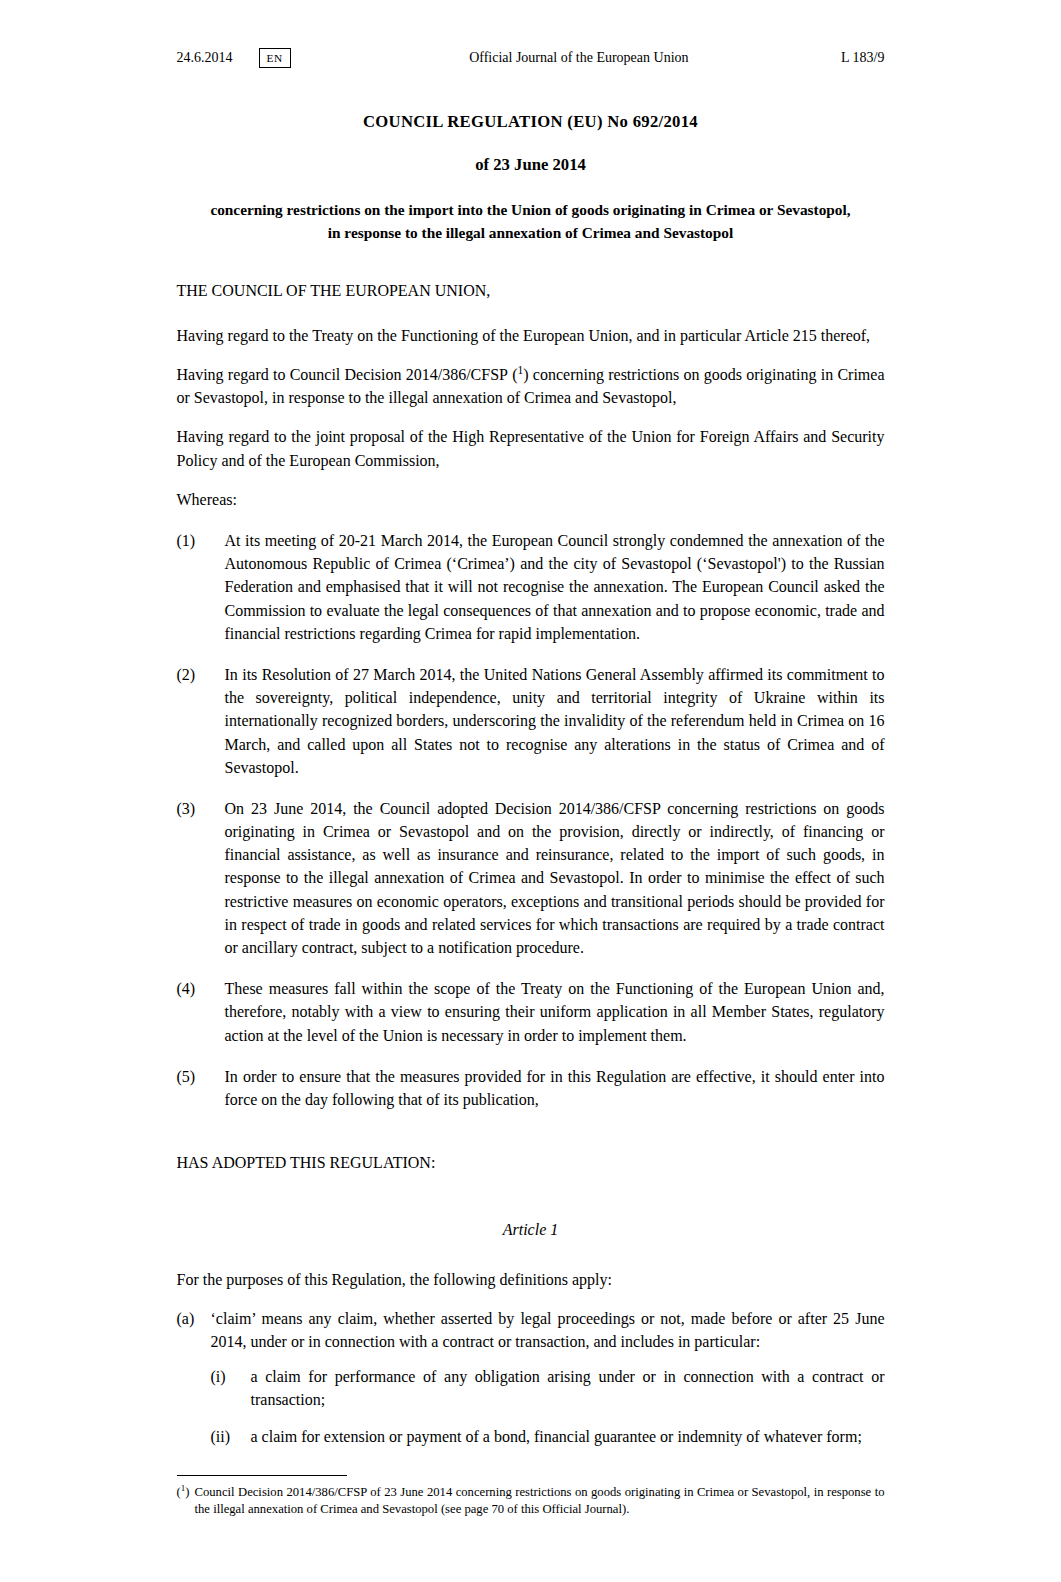24.6.2014 EN Official Journal of the European Union L 183/9
COUNCIL REGULATION (EU) No 692/2014
of 23 June 2014
concerning restrictions on the import into the Union of goods originating in Crimea or Sevastopol, in response to the illegal annexation of Crimea and Sevastopol
THE COUNCIL OF THE EUROPEAN UNION,
Having regard to the Treaty on the Functioning of the European Union, and in particular Article 215 thereof,
Having regard to Council Decision 2014/386/CFSP (1) concerning restrictions on goods originating in Crimea or Sevastopol, in response to the illegal annexation of Crimea and Sevastopol,
Having regard to the joint proposal of the High Representative of the Union for Foreign Affairs and Security Policy and of the European Commission,
Whereas:
At its meeting of 20-21 March 2014, the European Council strongly condemned the annexation of the Autonomous Republic of Crimea (‘Crimea’) and the city of Sevastopol (‘Sevastopol') to the Russian Federation and emphasised that it will not recognise the annexation. The European Council asked the Commission to evaluate the legal consequences of that annexation and to propose economic, trade and financial restrictions regarding Crimea for rapid implementation.
In its Resolution of 27 March 2014, the United Nations General Assembly affirmed its commitment to the sovereignty, political independence, unity and territorial integrity of Ukraine within its internationally recognized borders, underscoring the invalidity of the referendum held in Crimea on 16 March, and called upon all States not to recognise any alterations in the status of Crimea and of Sevastopol.
On 23 June 2014, the Council adopted Decision 2014/386/CFSP concerning restrictions on goods originating in Crimea or Sevastopol and on the provision, directly or indirectly, of financing or financial assistance, as well as insurance and reinsurance, related to the import of such goods, in response to the illegal annexation of Crimea and Sevastopol. In order to minimise the effect of such restrictive measures on economic operators, exceptions and transitional periods should be provided for in respect of trade in goods and related services for which transactions are required by a trade contract or ancillary contract, subject to a notification procedure.
These measures fall within the scope of the Treaty on the Functioning of the European Union and, therefore, notably with a view to ensuring their uniform application in all Member States, regulatory action at the level of the Union is necessary in order to implement them.
In order to ensure that the measures provided for in this Regulation are effective, it should enter into force on the day following that of its publication,
HAS ADOPTED THIS REGULATION:
Article 1
For the purposes of this Regulation, the following definitions apply:
(a) ‘claim’ means any claim, whether asserted by legal proceedings or not, made before or after 25 June 2014, under or in connection with a contract or transaction, and includes in particular:
(i) a claim for performance of any obligation arising under or in connection with a contract or transaction;
(ii) a claim for extension or payment of a bond, financial guarantee or indemnity of whatever form;
(1) Council Decision 2014/386/CFSP of 23 June 2014 concerning restrictions on goods originating in Crimea or Sevastopol, in response to the illegal annexation of Crimea and Sevastopol (see page 70 of this Official Journal).